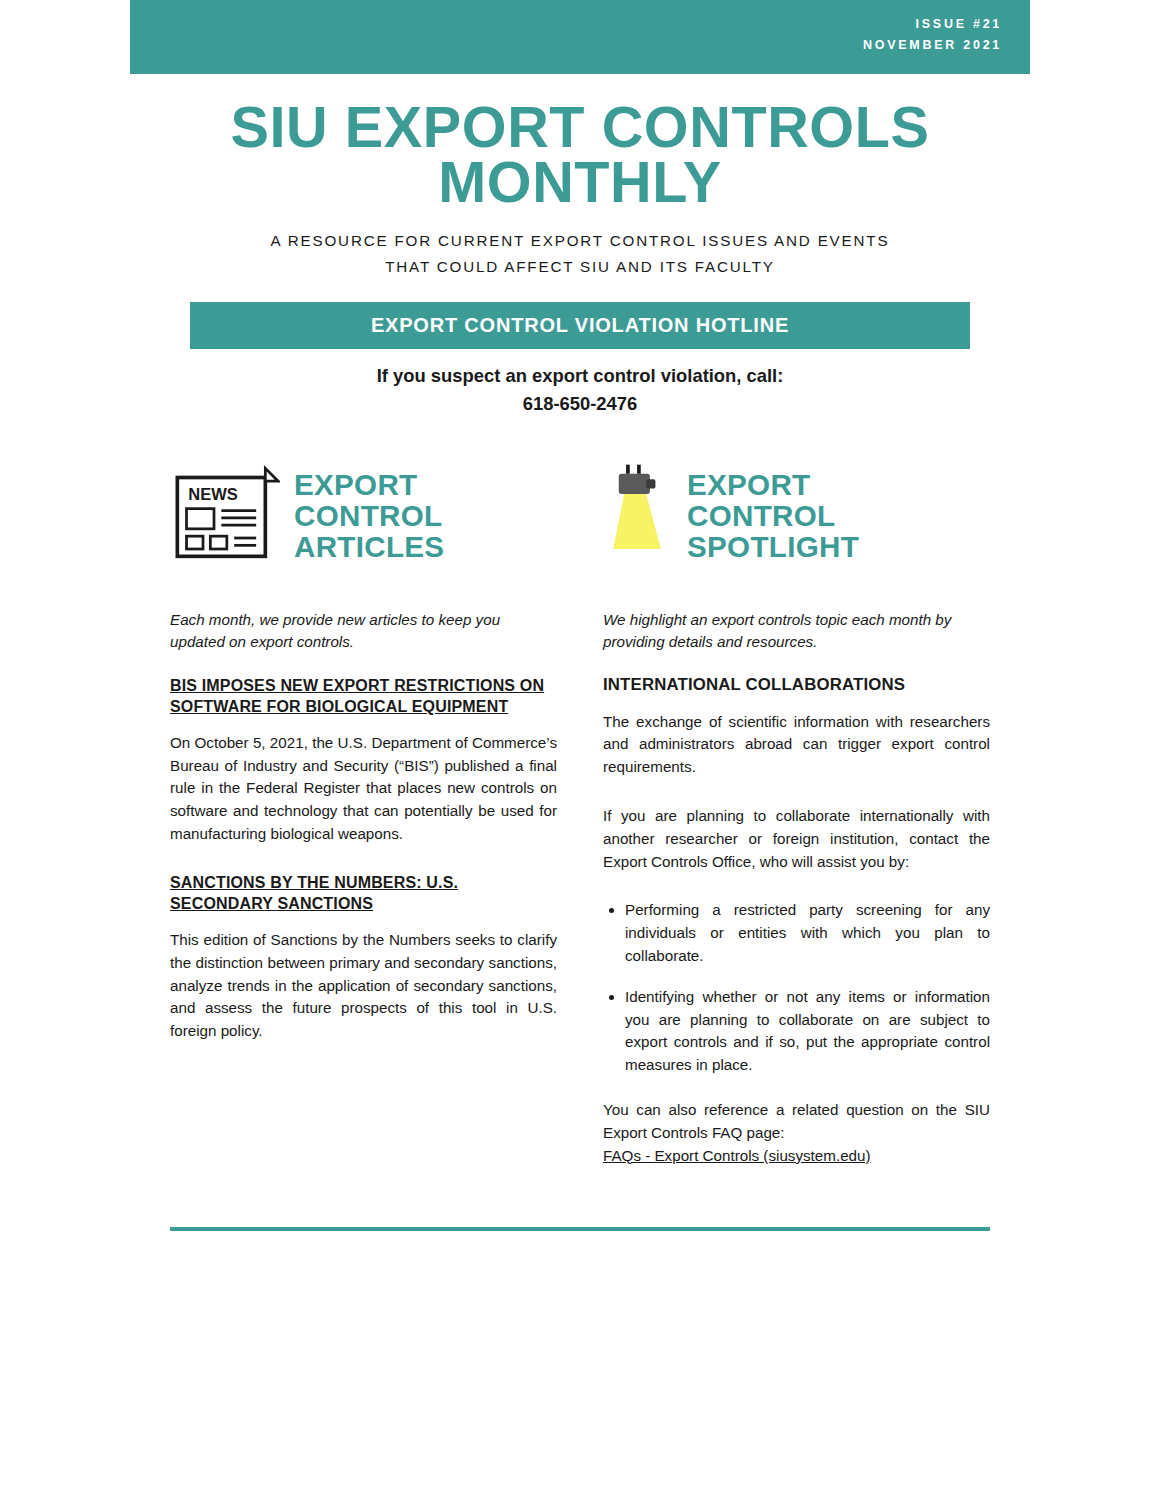ISSUE #21
NOVEMBER 2021
SIU EXPORT CONTROLS
MONTHLY
A resource for current export control issues and events that could affect SIU and its faculty
EXPORT CONTROL VIOLATION HOTLINE
If you suspect an export control violation, call:
618-650-2476
NEWS
EXPORT
CONTROL
ARTICLES
Each month, we provide new articles to keep you updated on export controls.
BIS Imposes New Export Restrictions on Software for Biological Equipment
On October 5, 2021, the U.S. Department of Commerce’s Bureau of Industry and Security (“BIS”) published a final rule in the Federal Register that places new controls on software and technology that can potentially be used for manufacturing biological weapons.
Sanctions by the Numbers: U.S. Secondary Sanctions
This edition of Sanctions by the Numbers seeks to clarify the distinction between primary and secondary sanctions, analyze trends in the application of secondary sanctions, and assess the future prospects of this tool in U.S. foreign policy.
EXPORT
CONTROL
SPOTLIGHT
We highlight an export controls topic each month by providing details and resources.
International Collaborations
The exchange of scientific information with researchers and administrators abroad can trigger export control requirements.
If you are planning to collaborate internationally with another researcher or foreign institution, contact the Export Controls Office, who will assist you by:
Performing a restricted party screening for any individuals or entities with which you plan to collaborate.
Identifying whether or not any items or information you are planning to collaborate on are subject to export controls and if so, put the appropriate control measures in place.
You can also reference a related question on the SIU Export Controls FAQ page:
FAQs - Export Controls (siusystem.edu)